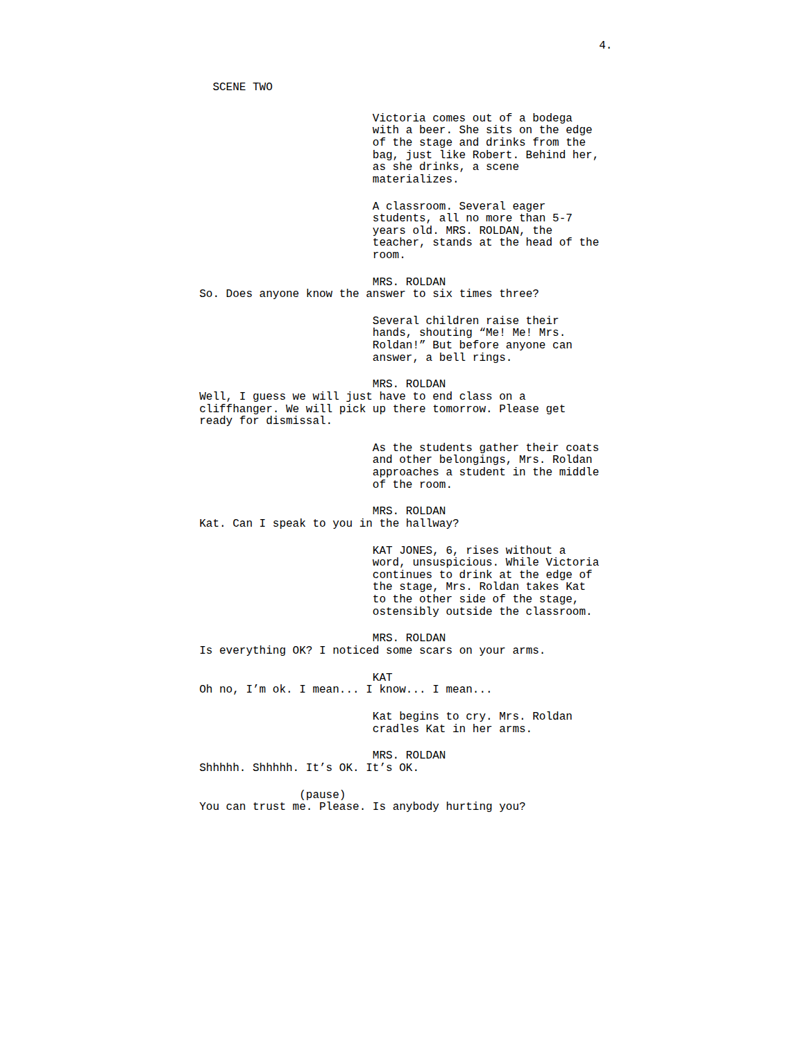4.
SCENE TWO
Victoria comes out of a bodega with a beer. She sits on the edge of the stage and drinks from the bag, just like Robert. Behind her, as she drinks, a scene materializes.
A classroom. Several eager students, all no more than 5-7 years old. MRS. ROLDAN, the teacher, stands at the head of the room.
MRS. ROLDAN
So. Does anyone know the answer to six times three?
Several children raise their hands, shouting “Me! Me! Mrs. Roldan!” But before anyone can answer, a bell rings.
MRS. ROLDAN
Well, I guess we will just have to end class on a cliffhanger. We will pick up there tomorrow. Please get ready for dismissal.
As the students gather their coats and other belongings, Mrs. Roldan approaches a student in the middle of the room.
MRS. ROLDAN
Kat. Can I speak to you in the hallway?
KAT JONES, 6, rises without a word, unsuspicious. While Victoria continues to drink at the edge of the stage, Mrs. Roldan takes Kat to the other side of the stage, ostensibly outside the classroom.
MRS. ROLDAN
Is everything OK? I noticed some scars on your arms.
KAT
Oh no, I’m ok. I mean... I know... I mean...
Kat begins to cry. Mrs. Roldan cradles Kat in her arms.
MRS. ROLDAN
Shhhhh. Shhhhh. It’s OK. It’s OK.
(pause)
You can trust me. Please. Is anybody hurting you?